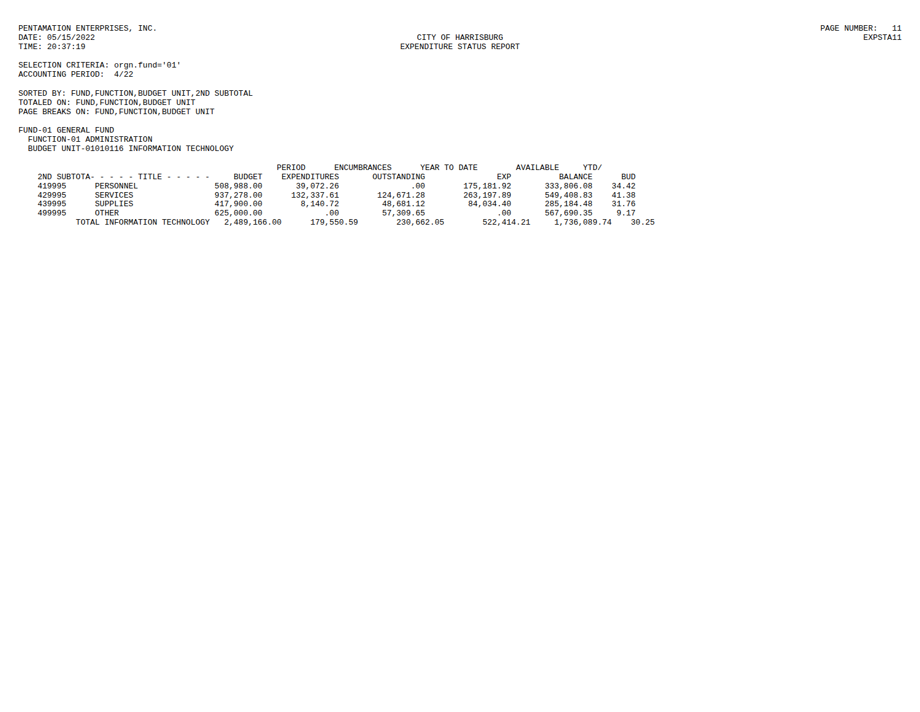| PENTAMATION ENTERPRISES, INC. | | PAGE NUMBER: 11 |
| DATE: 05/15/2022 | CITY OF HARRISBURG | EXPSTA11 |
| TIME: 20:37:19 | EXPENDITURE STATUS REPORT | |
SELECTION CRITERIA: orgn.fund='01'
ACCOUNTING PERIOD:  4/22
SORTED BY: FUND,FUNCTION,BUDGET UNIT,2ND SUBTOTAL
TOTALED ON: FUND,FUNCTION,BUDGET UNIT
PAGE BREAKS ON: FUND,FUNCTION,BUDGET UNIT
FUND-01 GENERAL FUND
  FUNCTION-01 ADMINISTRATION
  BUDGET UNIT-01010116 INFORMATION TECHNOLOGY
                                                      PERIOD      ENCUMBRANCES      YEAR TO DATE        AVAILABLE     YTD/
    2ND SUBTOTA- - - - - TITLE - - - - -     BUDGET    EXPENDITURES       OUTSTANDING               EXP          BALANCE      BUD
    419995      PERSONNEL                508,988.00       39,072.26               .00        175,181.92       333,806.08    34.42
    429995      SERVICES                 937,278.00      132,337.61        124,671.28        263,197.89       549,408.83    41.38
    439995      SUPPLIES                 417,900.00        8,140.72         48,681.12         84,034.40       285,184.48    31.76
    499995      OTHER                    625,000.00             .00         57,309.65               .00       567,690.35     9.17
            TOTAL INFORMATION TECHNOLOGY   2,489,166.00      179,550.59        230,662.05        522,414.21     1,736,089.74    30.25